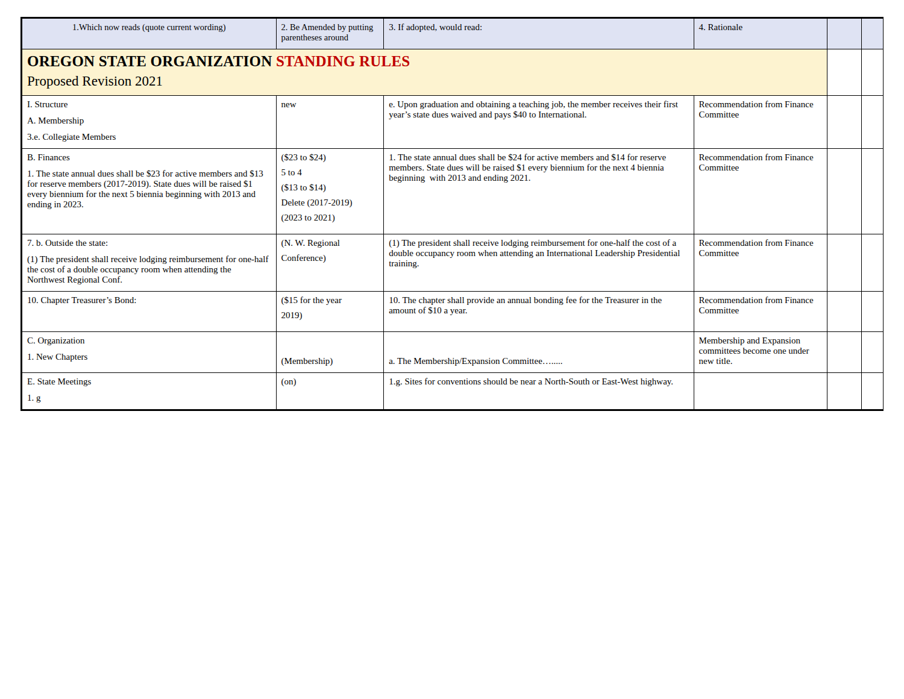| OREGON STATE ORGANIZATION STANDING RULES Proposed Revision 2021 | | |
| 1.Which now reads (quote current wording) | 2. Be Amended by putting pa­rentheses around | 3. If adopted, would read: | 4. Rationale | | |
| I. Structure A. Membership 3.e. Collegiate Members | new | e. Upon graduation and obtaining a teaching job, the mem­ber receives their first year’s state dues waived and pays $40 to International. | Recommendation from Finance Com­mittee | | |
| B. Finances 1. The state annual dues shall be $23 for active members and $13 for reserve members (2017-2019). State dues will be raised $1 every biennium for the next 5 biennia beginning with 2013 and ending in 2023. | ($23 to $24) 5 to 4 ($13 to $14) Delete (2017-2019) (2023 to 2021) | 1. The state annual dues shall be $24 for active members and $14 for reserve members. State dues will be raised $1 every biennium for the next 4 biennia beginning with 2013 and ending 2021. | Recommendation from Finance Com­mittee | | |
| 7. b. Outside the state: (1) The president shall receive lodging reim­bursement for one-half the cost of a double occupancy room when attending the Northwest Regional Conf. | (N. W. Regional Conference) | (1) The president shall receive lodging reimbursement for one-half the cost of a double occupancy room when attend­ing an International Leadership Presidential training. | Recommendation from Finance Com­mittee | | |
| 10. Chapter Treasurer’s Bond: | ($15 for the year 2019) | 10. The chapter shall provide an annual bonding fee for the Treasurer in the amount of $10 a year. | Recommendation from Finance Com­mittee | | |
| C. Organization 1. New Chapters | (Membership) | a. The Membership/Expansion Committee…..... | Membership and Expansion committees become one under new title. | | |
| E. State Meetings 1. g | (on) | 1.g. Sites for conventions should be near a North-South or East-West highway. | | | |